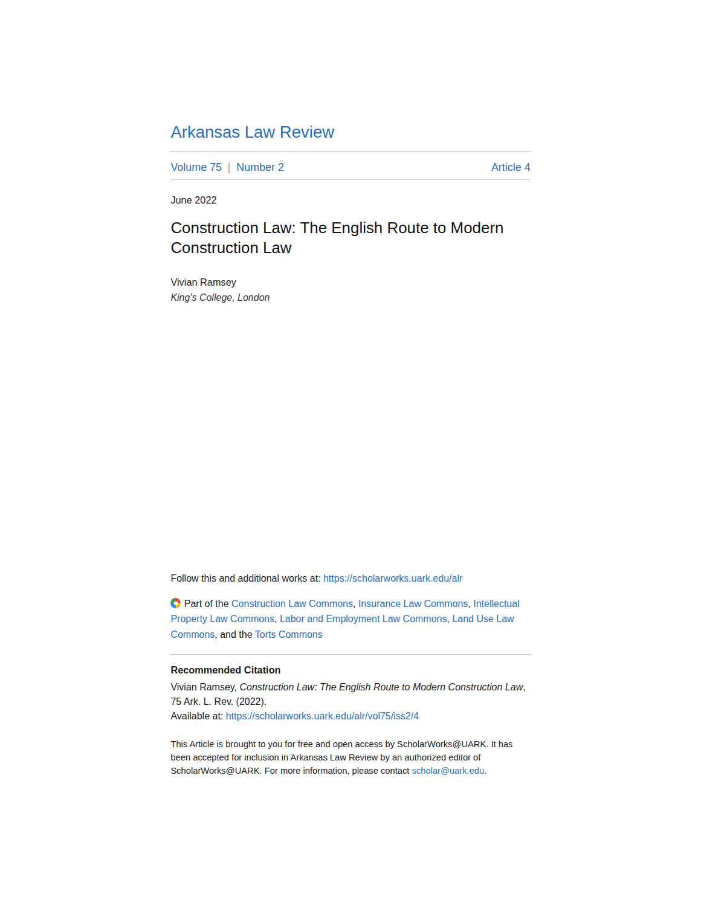Arkansas Law Review
Volume 75 | Number 2 Article 4
June 2022
Construction Law: The English Route to Modern Construction Law
Vivian Ramsey
King's College, London
Follow this and additional works at: https://scholarworks.uark.edu/alr
Part of the Construction Law Commons, Insurance Law Commons, Intellectual Property Law Commons, Labor and Employment Law Commons, Land Use Law Commons, and the Torts Commons
Recommended Citation
Vivian Ramsey, Construction Law: The English Route to Modern Construction Law, 75 Ark. L. Rev. (2022).
Available at: https://scholarworks.uark.edu/alr/vol75/iss2/4
This Article is brought to you for free and open access by ScholarWorks@UARK. It has been accepted for inclusion in Arkansas Law Review by an authorized editor of ScholarWorks@UARK. For more information, please contact scholar@uark.edu.